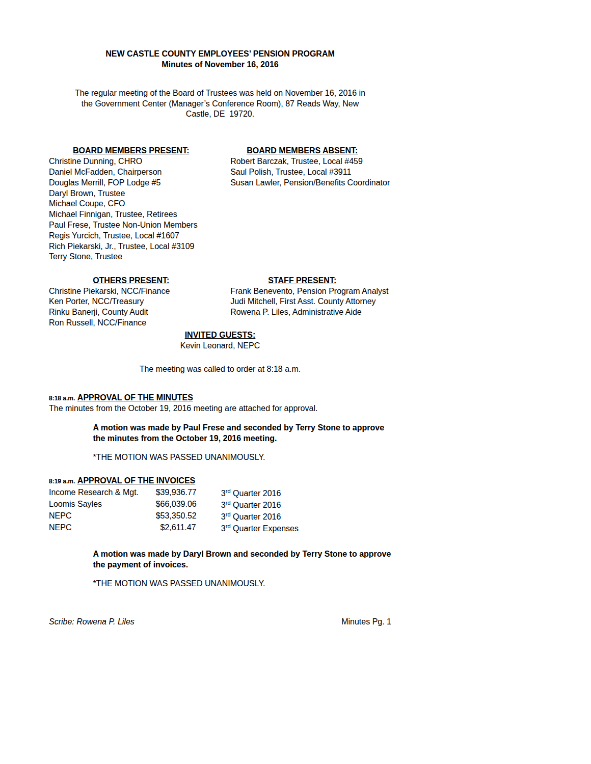NEW CASTLE COUNTY EMPLOYEES’ PENSION PROGRAMMinutes of November 16, 2016
The regular meeting of the Board of Trustees was held on November 16, 2016 in the Government Center (Manager’s Conference Room), 87 Reads Way, New Castle, DE 19720.
| BOARD MEMBERS PRESENT: Christine Dunning, CHRO Daniel McFadden, Chairperson Douglas Merrill, FOP Lodge #5 Daryl Brown, Trustee Michael Coupe, CFO Michael Finnigan, Trustee, Retirees Paul Frese, Trustee Non-Union Members Regis Yurcich, Trustee, Local #1607 Rich Piekarski, Jr., Trustee, Local #3109 Terry Stone, Trustee | BOARD MEMBERS ABSENT: Robert Barczak, Trustee, Local #459 Saul Polish, Trustee, Local #3911 Susan Lawler, Pension/Benefits Coordinator |
| OTHERS PRESENT: Christine Piekarski, NCC/Finance Ken Porter, NCC/Treasury Rinku Banerji, County Audit Ron Russell, NCC/Finance | STAFF PRESENT: Frank Benevento, Pension Program Analyst Judi Mitchell, First Asst. County Attorney Rowena P. Liles, Administrative Aide |
INVITED GUESTS:
Kevin Leonard, NEPC
The meeting was called to order at 8:18 a.m.
8:18 a.m. APPROVAL OF THE MINUTES
The minutes from the October 19, 2016 meeting are attached for approval.
A motion was made by Paul Frese and seconded by Terry Stone to approve the minutes from the October 19, 2016 meeting.
*THE MOTION WAS PASSED UNANIMOUSLY.
8:19 a.m. APPROVAL OF THE INVOICES
| Income Research & Mgt. | $39,936.77 | 3 rd Quarter 2016 |
| Loomis Sayles | $66,039.06 | 3 rd Quarter 2016 |
| NEPC | $53,350.52 | 3 rd Quarter 2016 |
| NEPC | $2,611.47 | 3 rd Quarter Expenses |
A motion was made by Daryl Brown and seconded by Terry Stone to approve the payment of invoices.
*THE MOTION WAS PASSED UNANIMOUSLY.
Scribe: Rowena P. Liles
Minutes Pg. 1